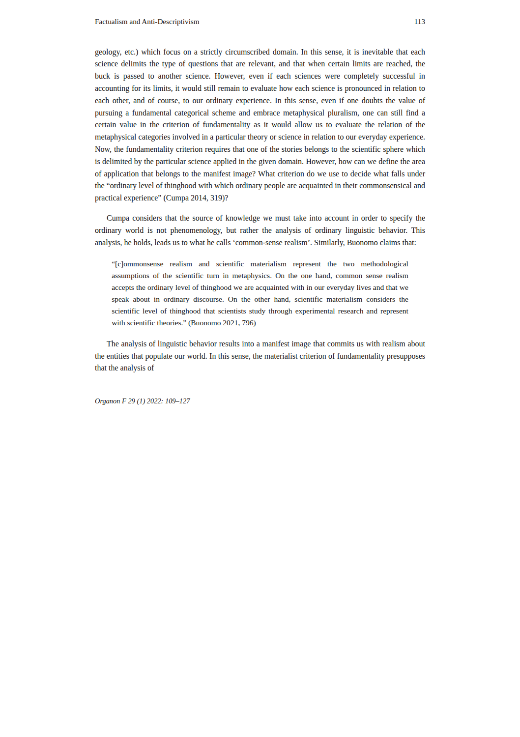Factualism and Anti-Descriptivism 113
geology, etc.) which focus on a strictly circumscribed domain. In this sense, it is inevitable that each science delimits the type of questions that are relevant, and that when certain limits are reached, the buck is passed to another science. However, even if each sciences were completely successful in accounting for its limits, it would still remain to evaluate how each science is pronounced in relation to each other, and of course, to our ordinary experience. In this sense, even if one doubts the value of pursuing a fundamental categorical scheme and embrace metaphysical pluralism, one can still find a certain value in the criterion of fundamentality as it would allow us to evaluate the relation of the metaphysical categories involved in a particular theory or science in relation to our everyday experience. Now, the fundamentality criterion requires that one of the stories belongs to the scientific sphere which is delimited by the particular science applied in the given domain. However, how can we define the area of application that belongs to the manifest image? What criterion do we use to decide what falls under the “ordinary level of thinghood with which ordinary people are acquainted in their commonsensical and practical experience” (Cumpa 2014, 319)?
Cumpa considers that the source of knowledge we must take into account in order to specify the ordinary world is not phenomenology, but rather the analysis of ordinary linguistic behavior. This analysis, he holds, leads us to what he calls ‘common-sense realism’. Similarly, Buonomo claims that:
“[c]ommonsense realism and scientific materialism represent the two methodological assumptions of the scientific turn in metaphysics. On the one hand, common sense realism accepts the ordinary level of thinghood we are acquainted with in our everyday lives and that we speak about in ordinary discourse. On the other hand, scientific materialism considers the scientific level of thinghood that scientists study through experimental research and represent with scientific theories.” (Buonomo 2021, 796)
The analysis of linguistic behavior results into a manifest image that commits us with realism about the entities that populate our world. In this sense, the materialist criterion of fundamentality presupposes that the analysis of
Organon F 29 (1) 2022: 109–127